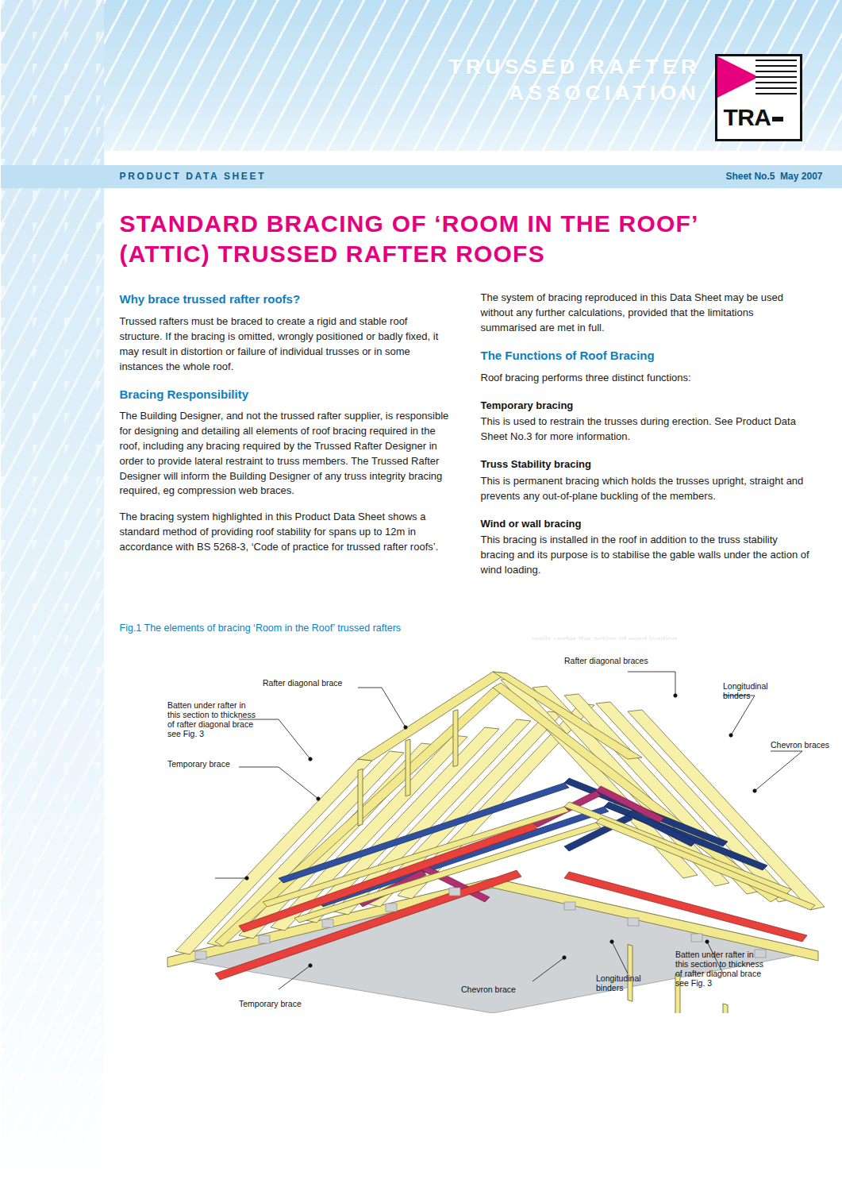TRUSSED RAFTER ASSOCIATION
TRA
PRODUCT DATA SHEET
Sheet No.5 May 2007
STANDARD BRACING OF ‘ROOM IN THE ROOF’ (ATTIC) TRUSSED RAFTER ROOFS
Why brace trussed rafter roofs?
Trussed rafters must be braced to create a rigid and stable roof structure. If the bracing is omitted, wrongly positioned or badly fixed, it may result in distortion or failure of individual trusses or in some instances the whole roof.
Bracing Responsibility
The Building Designer, and not the trussed rafter supplier, is responsible for designing and detailing all elements of roof bracing required in the roof, including any bracing required by the Trussed Rafter Designer in order to provide lateral restraint to truss members. The Trussed Rafter Designer will inform the Building Designer of any truss integrity bracing required, eg compression web braces.
The bracing system highlighted in this Product Data Sheet shows a standard method of providing roof stability for spans up to 12m in accordance with BS 5268-3, ‘Code of practice for trussed rafter roofs’.
The system of bracing reproduced in this Data Sheet may be used without any further calculations, provided that the limitations summarised are met in full.
The Functions of Roof Bracing
Roof bracing performs three distinct functions:
Temporary bracing
This is used to restrain the trusses during erection. See Product Data Sheet No.3 for more information.
Truss Stability bracing
This is permanent bracing which holds the trusses upright, straight and prevents any out-of-plane buckling of the members.
Wind or wall bracing
This bracing is installed in the roof in addition to the truss stability bracing and its purpose is to stabilise the gable walls under the action of wind loading.
Fig.1 The elements of bracing ‘Room in the Roof’ trussed rafters
walls under the action of wind loading
Rafter diagonal brace Rafter diagonal braces Longitudinal binders Chevron braces Batten under rafter in this section to thickness of rafter diagonal brace see Fig. 3 Temporary brace Chevron brace Longitudinal binders Batten under rafter in this section to thickness of rafter diagonal brace see Fig. 3 Temporary brace